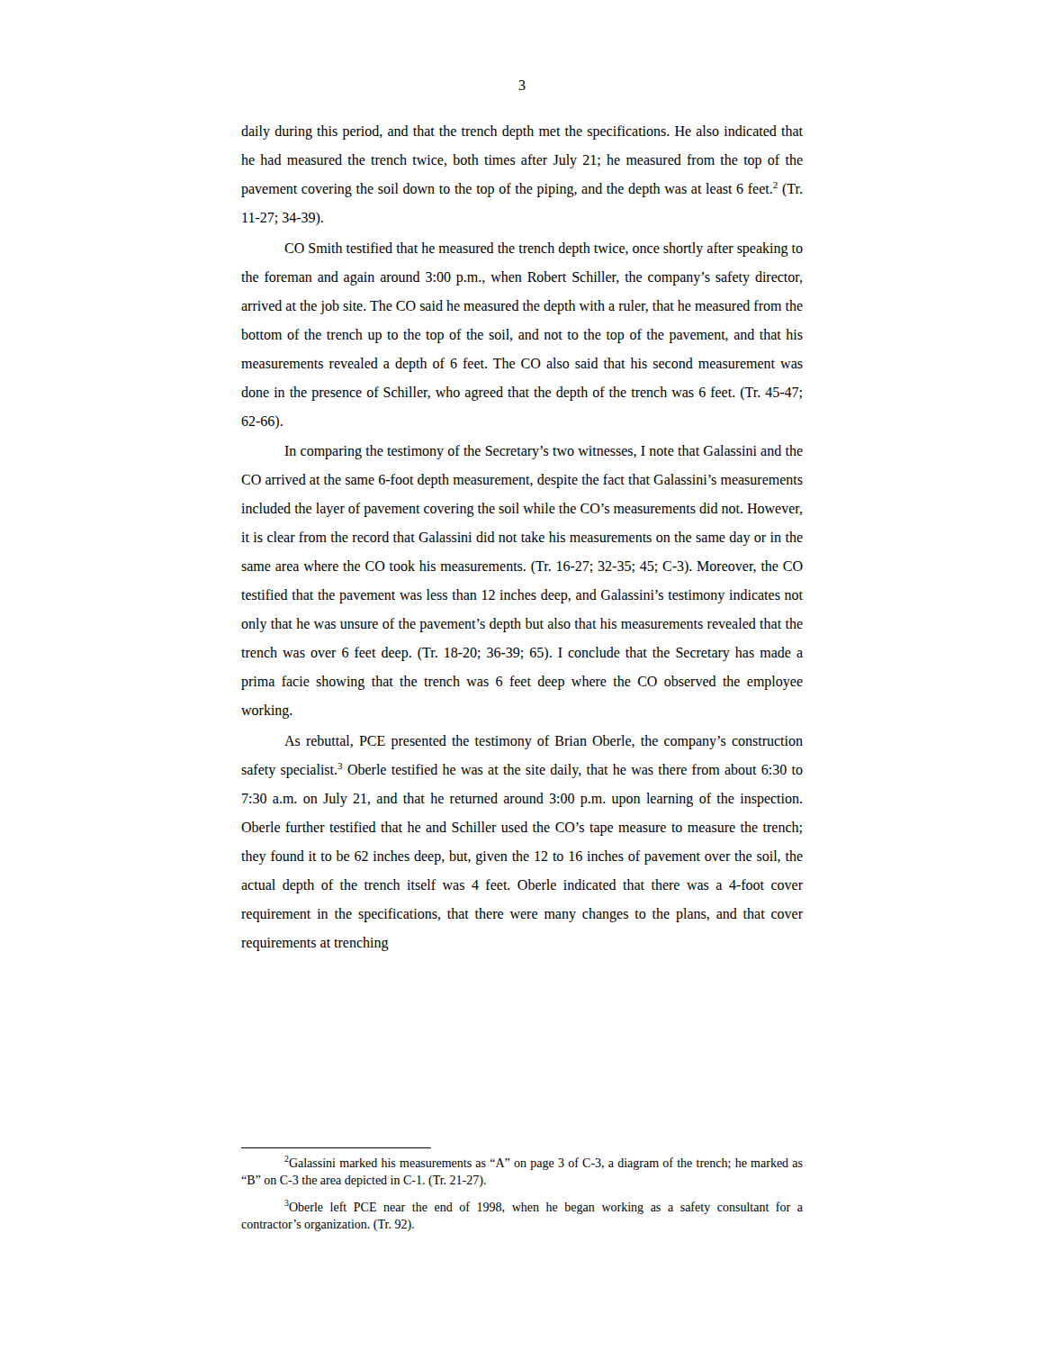3
daily during this period, and that the trench depth met the specifications. He also indicated that he had measured the trench twice, both times after July 21; he measured from the top of the pavement covering the soil down to the top of the piping, and the depth was at least 6 feet.2 (Tr. 11-27; 34-39).
CO Smith testified that he measured the trench depth twice, once shortly after speaking to the foreman and again around 3:00 p.m., when Robert Schiller, the company’s safety director, arrived at the job site. The CO said he measured the depth with a ruler, that he measured from the bottom of the trench up to the top of the soil, and not to the top of the pavement, and that his measurements revealed a depth of 6 feet. The CO also said that his second measurement was done in the presence of Schiller, who agreed that the depth of the trench was 6 feet. (Tr. 45-47; 62-66).
In comparing the testimony of the Secretary’s two witnesses, I note that Galassini and the CO arrived at the same 6-foot depth measurement, despite the fact that Galassini’s measurements included the layer of pavement covering the soil while the CO’s measurements did not. However, it is clear from the record that Galassini did not take his measurements on the same day or in the same area where the CO took his measurements. (Tr. 16-27; 32-35; 45; C-3). Moreover, the CO testified that the pavement was less than 12 inches deep, and Galassini’s testimony indicates not only that he was unsure of the pavement’s depth but also that his measurements revealed that the trench was over 6 feet deep. (Tr. 18-20; 36-39; 65). I conclude that the Secretary has made a prima facie showing that the trench was 6 feet deep where the CO observed the employee working.
As rebuttal, PCE presented the testimony of Brian Oberle, the company’s construction safety specialist.3 Oberle testified he was at the site daily, that he was there from about 6:30 to 7:30 a.m. on July 21, and that he returned around 3:00 p.m. upon learning of the inspection. Oberle further testified that he and Schiller used the CO’s tape measure to measure the trench; they found it to be 62 inches deep, but, given the 12 to 16 inches of pavement over the soil, the actual depth of the trench itself was 4 feet. Oberle indicated that there was a 4-foot cover requirement in the specifications, that there were many changes to the plans, and that cover requirements at trenching
2Galassini marked his measurements as “A” on page 3 of C-3, a diagram of the trench; he marked as “B” on C-3 the area depicted in C-1. (Tr. 21-27).
3Oberle left PCE near the end of 1998, when he began working as a safety consultant for a contractor’s organization. (Tr. 92).